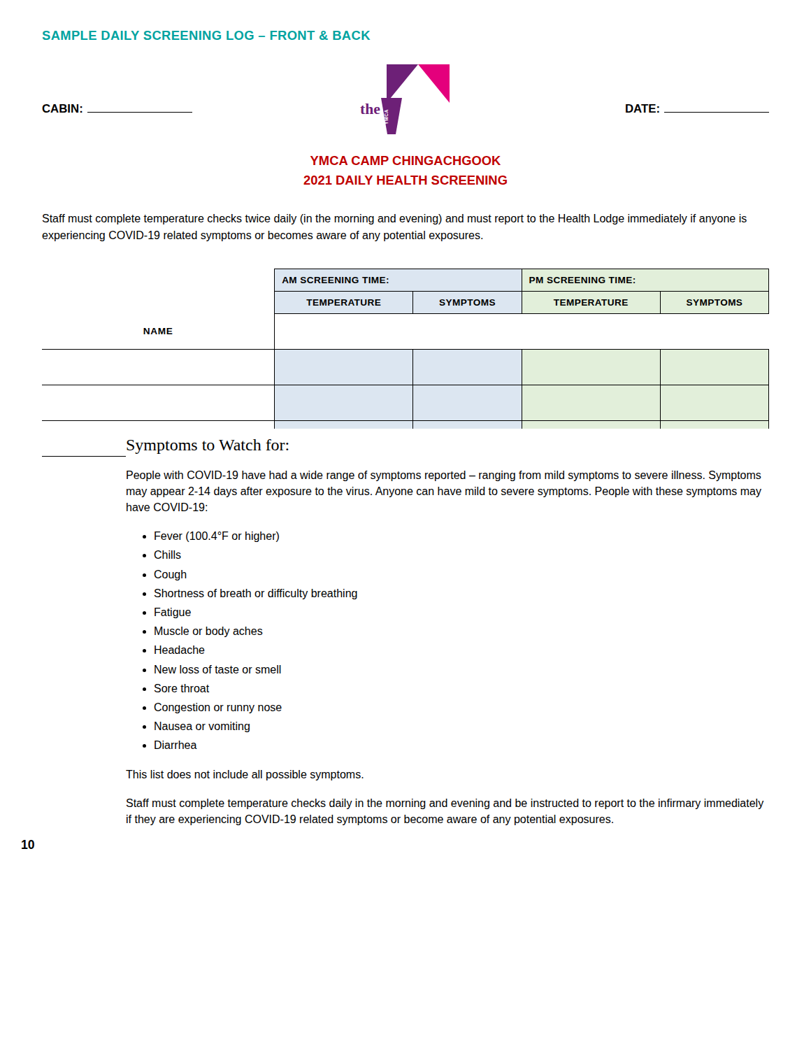SAMPLE DAILY SCREENING LOG – FRONT & BACK
the YMCA
CABIN:
DATE:
YMCA CAMP CHINGACHGOOK
2021 DAILY HEALTH SCREENING
Staff must complete temperature checks twice daily (in the morning and evening) and must report to the Health Lodge immediately if anyone is experiencing COVID-19 related symptoms or becomes aware of any potential exposures.
| | AM SCREENING TIME: | PM SCREENING TIME: |
| --- | --- | --- |
| TEMPERATURE | SYMPTOMS | TEMPERATURE | SYMPTOMS |
| NAME | | | | |
Symptoms to Watch for:
People with COVID-19 have had a wide range of symptoms reported – ranging from mild symptoms to severe illness. Symptoms may appear 2-14 days after exposure to the virus. Anyone can have mild to severe symptoms. People with these symptoms may have COVID-19:
Fever (100.4°F or higher)
Chills
Cough
Shortness of breath or difficulty breathing
Fatigue
Muscle or body aches
Headache
New loss of taste or smell
Sore throat
Congestion or runny nose
Nausea or vomiting
Diarrhea
This list does not include all possible symptoms.
Staff must complete temperature checks daily in the morning and evening and be instructed to report to the infirmary immediately if they are experiencing COVID-19 related symptoms or become aware of any potential exposures.
10